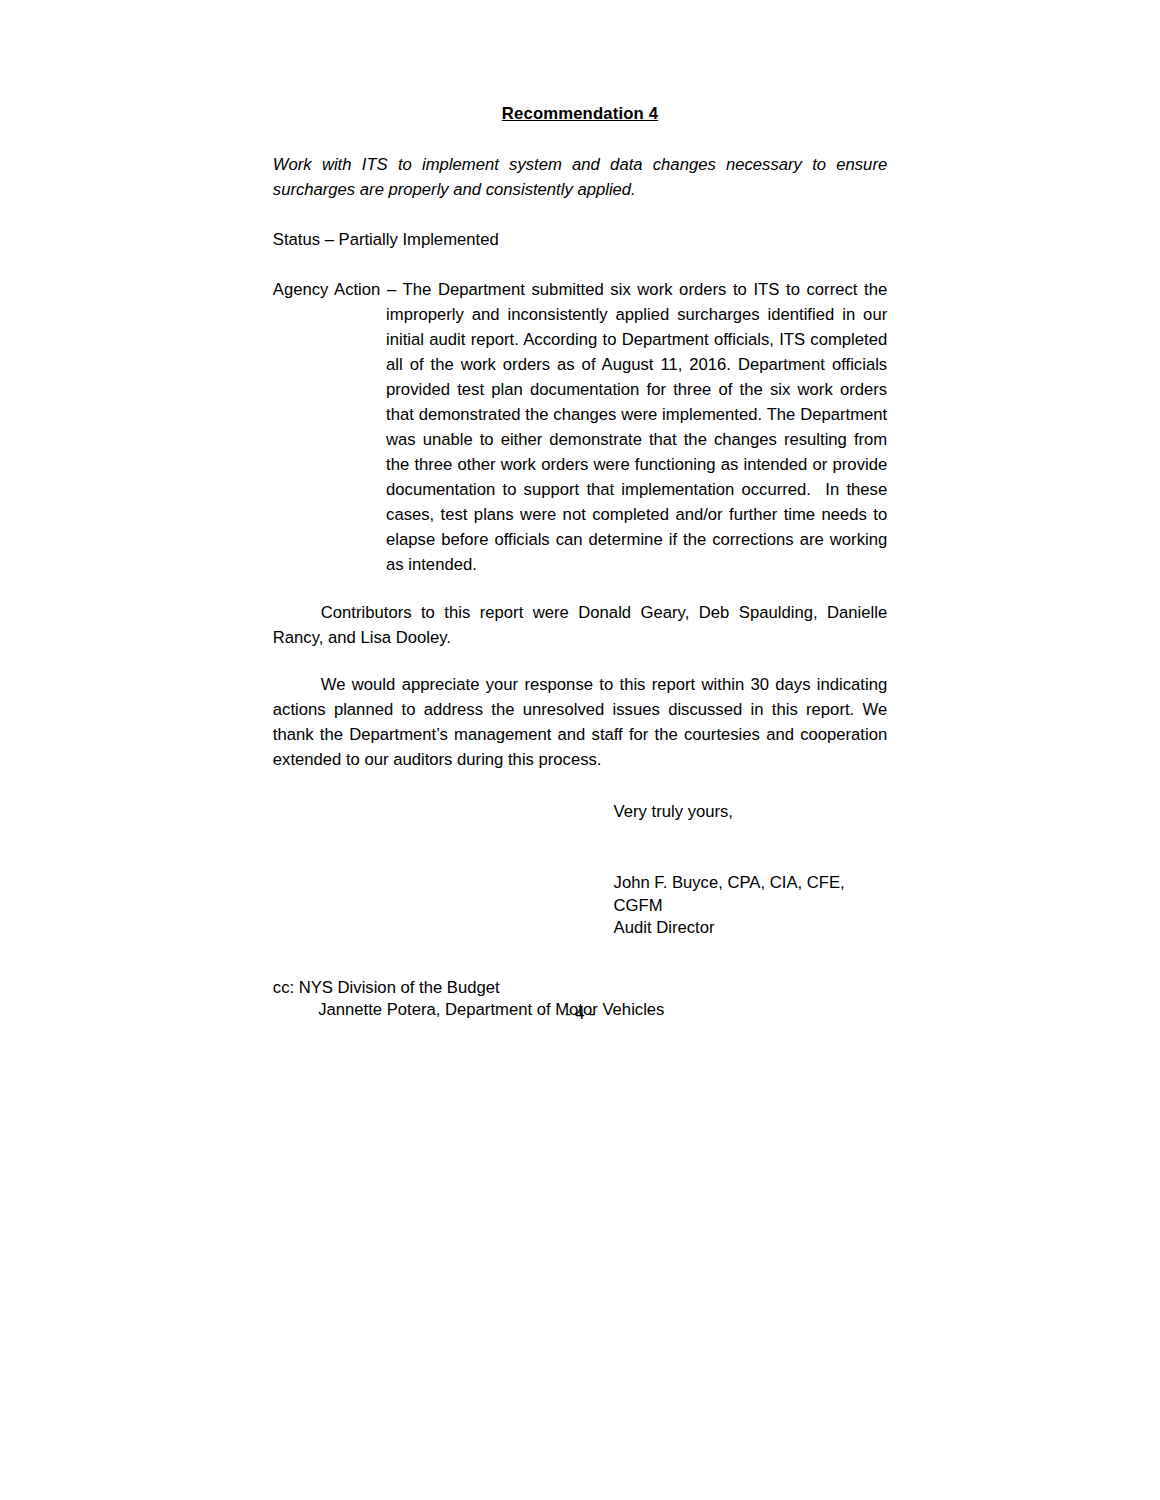Recommendation 4
Work with ITS to implement system and data changes necessary to ensure surcharges are properly and consistently applied.
Status – Partially Implemented
Agency Action – The Department submitted six work orders to ITS to correct the improperly and inconsistently applied surcharges identified in our initial audit report. According to Department officials, ITS completed all of the work orders as of August 11, 2016. Department officials provided test plan documentation for three of the six work orders that demonstrated the changes were implemented. The Department was unable to either demonstrate that the changes resulting from the three other work orders were functioning as intended or provide documentation to support that implementation occurred. In these cases, test plans were not completed and/or further time needs to elapse before officials can determine if the corrections are working as intended.
Contributors to this report were Donald Geary, Deb Spaulding, Danielle Rancy, and Lisa Dooley.
We would appreciate your response to this report within 30 days indicating actions planned to address the unresolved issues discussed in this report. We thank the Department’s management and staff for the courtesies and cooperation extended to our auditors during this process.
Very truly yours,
John F. Buyce, CPA, CIA, CFE, CGFM
Audit Director
cc: NYS Division of the Budget Jannette Potera, Department of Motor Vehicles
- 4 -